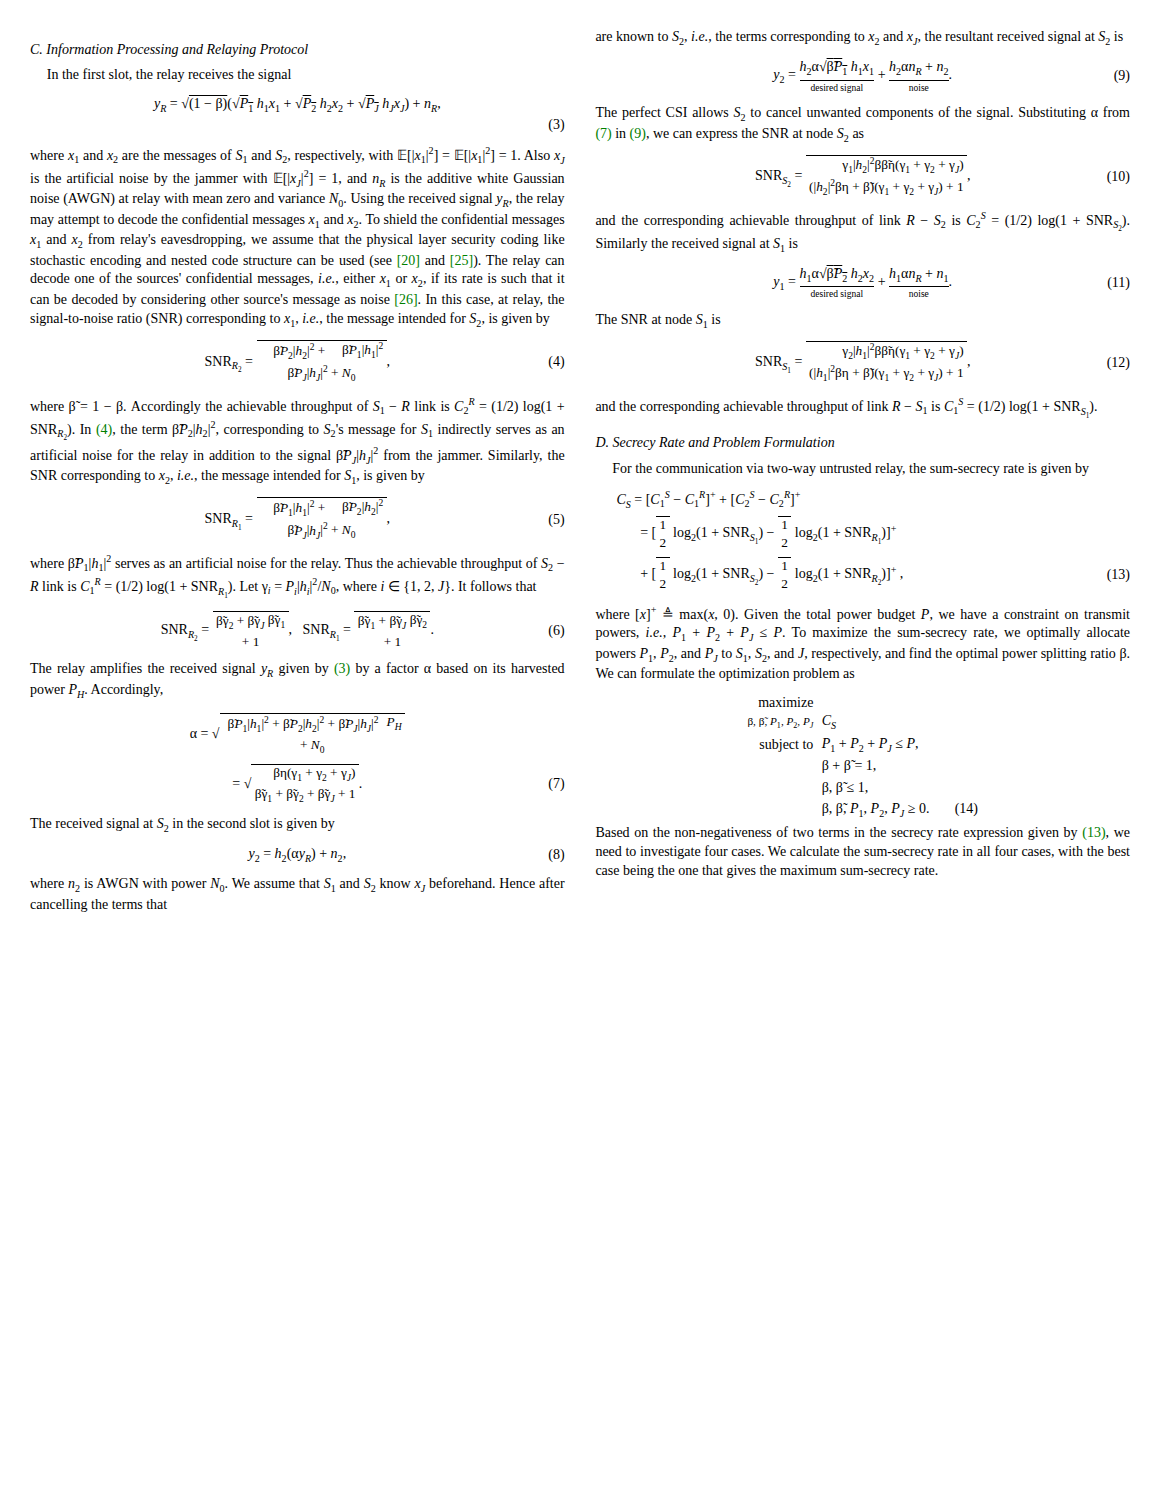C. Information Processing and Relaying Protocol
In the first slot, the relay receives the signal
yR = √(1 − β)(√P1 h1x1 + √P2 h2x2 + √PJ hJxJ) + nR, (3)
where x1 and x2 are the messages of S1 and S2, respectively, with 𝔼[|x1|2] = 𝔼[|x1|2] = 1. Also xJ is the artificial noise by the jammer with 𝔼[|xJ|2] = 1, and nR is the additive white Gaussian noise (AWGN) at relay with mean zero and variance N0. Using the received signal yR, the relay may attempt to decode the confidential messages x1 and x2. To shield the confidential messages x1 and x2 from relay's eavesdropping, we assume that the physical layer security coding like stochastic encoding and nested code structure can be used (see [20] and [25]). The relay can decode one of the sources' confidential messages, i.e., either x1 or x2, if its rate is such that it can be decoded by considering other source's message as noise [26]. In this case, at relay, the signal-to-noise ratio (SNR) corresponding to x1, i.e., the message intended for S2, is given by
SNRR2 = β̃P1|h1|2 β̃P2|h2|2 + β̃PJ|hJ|2 + N0 , (4)
where β̃ = 1 − β. Accordingly the achievable throughput of S1 − R link is C2R = (1/2) log(1 + SNRR2). In (4), the term β̃P2|h2|2, corresponding to S2's message for S1 indirectly serves as an artificial noise for the relay in addition to the signal β̃PJ|hJ|2 from the jammer. Similarly, the SNR corresponding to x2, i.e., the message intended for S1, is given by
SNRR1 = β̃P2|h2|2 β̃P1|h1|2 + β̃PJ|hJ|2 + N0 , (5)
where β̃P1|h1|2 serves as an artificial noise for the relay. Thus the achievable throughput of S2 − R link is C1R = (1/2) log(1 + SNRR1). Let γi = Pi|hi|2/N0, where i ∈ {1, 2, J}. It follows that
SNRR2 = β̃γ1 β̃γ2 + β̃γJ + 1 , SNRR1 = β̃γ2 β̃γ1 + β̃γJ + 1 . (6)
The relay amplifies the received signal yR given by (3) by a factor α based on its harvested power PH. Accordingly,
α = √ PH β̃P1|h1|2 + β̃P2|h2|2 + β̃PJ|hJ|2 + N0 = √ βη(γ1 + γ2 + γJ) β̃γ1 + β̃γ2 + β̃γJ + 1 . (7)
The received signal at S2 in the second slot is given by
y2 = h2(αyR) + n2, (8)
where n2 is AWGN with power N0. We assume that S1 and S2 know xJ beforehand. Hence after cancelling the terms that
are known to S2, i.e., the terms corresponding to x2 and xJ, the resultant received signal at S2 is
y2 = h2α√β̃P1 h1x1 desired signal + h2αnR + n2 noise . (9)
The perfect CSI allows S2 to cancel unwanted components of the signal. Substituting α from (7) in (9), we can express the SNR at node S2 as
SNRS2 = γ1|h2|2ββ̃η(γ1 + γ2 + γJ) (|h2|2βη + β̃)(γ1 + γ2 + γJ) + 1 , (10)
and the corresponding achievable throughput of link R − S2 is C2S = (1/2) log(1 + SNRS2). Similarly the received signal at S1 is
y1 = h1α√β̃P2 h2x2 desired signal + h1αnR + n1 noise . (11)
The SNR at node S1 is
SNRS1 = γ2|h1|2ββ̃η(γ1 + γ2 + γJ) (|h1|2βη + β̃)(γ1 + γ2 + γJ) + 1 , (12)
and the corresponding achievable throughput of link R − S1 is C1S = (1/2) log(1 + SNRS1).
D. Secrecy Rate and Problem Formulation
For the communication via two-way untrusted relay, the sum-secrecy rate is given by
CS = [C1S − C1R]+ + [C2S − C2R]+ = [12 log2(1 + SNRS1) − 12 log2(1 + SNRR1)]+ + [12 log2(1 + SNRS2) − 12 log2(1 + SNRR2)]+ , (13)
where [x]+ ≜ max(x, 0). Given the total power budget P, we have a constraint on transmit powers, i.e., P1 + P2 + PJ ≤ P. To maximize the sum-secrecy rate, we optimally allocate powers P1, P2, and PJ to S1, S2, and J, respectively, and find the optimal power splitting ratio β. We can formulate the optimization problem as
| maximize β, β̃, P 1 , P 2 , P J | C S | |
| subject to | P 1 + P 2 + P J ≤ P , | |
| | β + β̃ = 1, | |
| | β, β̃ ≤ 1, | |
| | β, β̃, P 1 , P 2 , P J ≥ 0. | (14) |
Based on the non-negativeness of two terms in the secrecy rate expression given by (13), we need to investigate four cases. We calculate the sum-secrecy rate in all four cases, with the best case being the one that gives the maximum sum-secrecy rate.